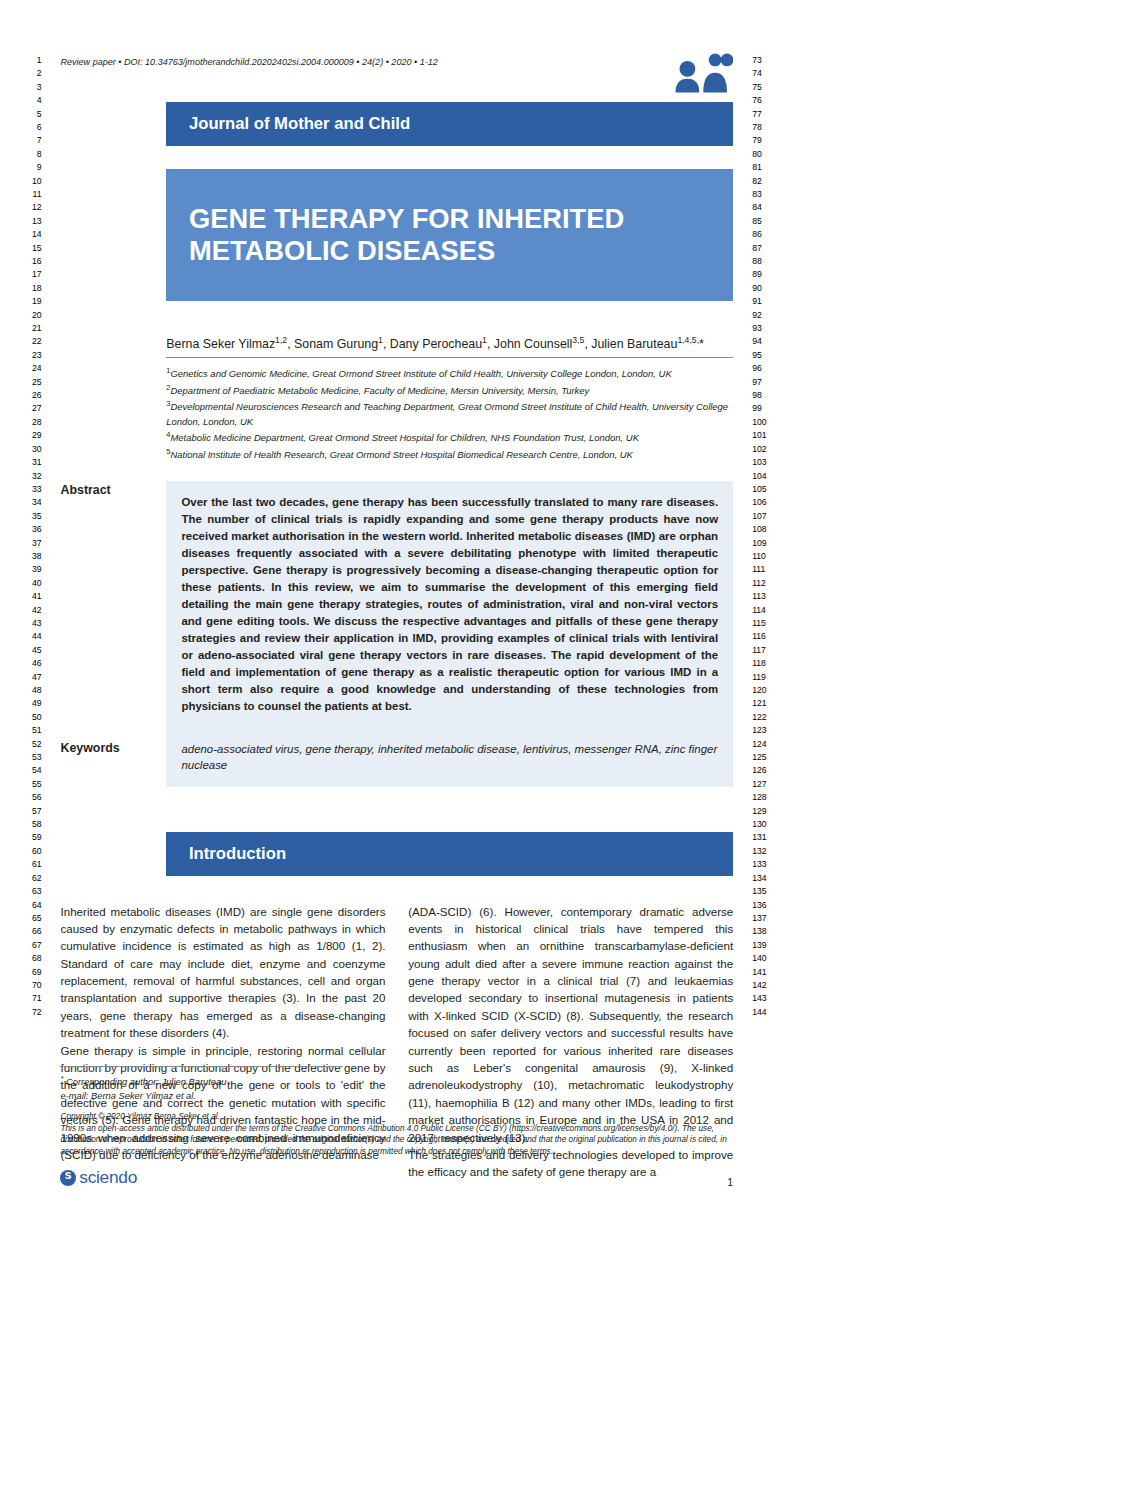1
2
3
4
5
6
7
8
9
10
11
12
13
14
15
16
17
18
19
20
21
22
23
24
25
26
27
28
29
30
31
32
33
34
35
36
37
38
39
40
41
42
43
44
45
46
47
48
49
50
51
52
53
54
55
56
57
58
59
60
61
62
63
64
65
66
67
68
69
70
71
72
73
74
75
76
77
78
79
80
81
82
83
84
85
86
87
88
89
90
91
92
93
94
95
96
97
98
99
100
101
102
103
104
105
106
107
108
109
110
111
112
113
114
115
116
117
118
119
120
121
122
123
124
125
126
127
128
129
130
131
132
133
134
135
136
137
138
139
140
141
142
143
144
Review paper • DOI: 10.34763/jmotherandchild.20202402si.2004.000009 • 24(2) • 2020 • 1-12
Journal of Mother and Child
GENE THERAPY FOR INHERITED METABOLIC DISEASES
Berna Seker Yilmaz1,2, Sonam Gurung1, Dany Perocheau1, John Counsell3,5, Julien Baruteau1,4,5,*
1Genetics and Genomic Medicine, Great Ormond Street Institute of Child Health, University College London, London, UK
2Department of Paediatric Metabolic Medicine, Faculty of Medicine, Mersin University, Mersin, Turkey
3Developmental Neurosciences Research and Teaching Department, Great Ormond Street Institute of Child Health, University College London, London, UK
4Metabolic Medicine Department, Great Ormond Street Hospital for Children, NHS Foundation Trust, London, UK
5National Institute of Health Research, Great Ormond Street Hospital Biomedical Research Centre, London, UK
Abstract
Over the last two decades, gene therapy has been successfully translated to many rare diseases. The number of clinical trials is rapidly expanding and some gene therapy products have now received market authorisation in the western world. Inherited metabolic diseases (IMD) are orphan diseases frequently associated with a severe debilitating phenotype with limited therapeutic perspective. Gene therapy is progressively becoming a disease-changing therapeutic option for these patients. In this review, we aim to summarise the development of this emerging field detailing the main gene therapy strategies, routes of administration, viral and non-viral vectors and gene editing tools. We discuss the respective advantages and pitfalls of these gene therapy strategies and review their application in IMD, providing examples of clinical trials with lentiviral or adeno-associated viral gene therapy vectors in rare diseases. The rapid development of the field and implementation of gene therapy as a realistic therapeutic option for various IMD in a short term also require a good knowledge and understanding of these technologies from physicians to counsel the patients at best.
Keywords
adeno-associated virus, gene therapy, inherited metabolic disease, lentivirus, messenger RNA, zinc finger nuclease
Introduction
Inherited metabolic diseases (IMD) are single gene disorders caused by enzymatic defects in metabolic pathways in which cumulative incidence is estimated as high as 1/800 (1, 2). Standard of care may include diet, enzyme and coenzyme replacement, removal of harmful substances, cell and organ transplantation and supportive therapies (3). In the past 20 years, gene therapy has emerged as a disease-changing treatment for these disorders (4).
Gene therapy is simple in principle, restoring normal cellular function by providing a functional copy of the defective gene by the addition of a new copy of the gene or tools to 'edit' the defective gene and correct the genetic mutation with specific vectors (5). Gene therapy had driven fantastic hope in the mid-1990s when addressing severe combined immunodeficiency (SCID) due to deficiency of the enzyme adenosine deaminase
(ADA-SCID) (6). However, contemporary dramatic adverse events in historical clinical trials have tempered this enthusiasm when an ornithine transcarbamylase-deficient young adult died after a severe immune reaction against the gene therapy vector in a clinical trial (7) and leukaemias developed secondary to insertional mutagenesis in patients with X-linked SCID (X-SCID) (8). Subsequently, the research focused on safer delivery vectors and successful results have currently been reported for various inherited rare diseases such as Leber's congenital amaurosis (9), X-linked adrenoleukodystrophy (10), metachromatic leukodystrophy (11), haemophilia B (12) and many other IMDs, leading to first market authorisations in Europe and in the USA in 2012 and 2017, respectively (13).
The strategies and delivery technologies developed to improve the efficacy and the safety of gene therapy are a
* Corresponding author: Julien Baruteau
e-mail: Berna Seker Yilmaz et al.
Copyright © 2020 Yilmaz Berna Seker et al.
This is an open-access article distributed under the terms of the Creative Commons Attribution 4.0 Public License (CC BY) (https://creativecommons.org/licenses/by/4.0/). The use, distribution or reproduction in other forums is permitted, provided the original author(s) and the copyright owner(s) are credited and that the original publication in this journal is cited, in accordance with accepted academic practice. No use. distribution or reproduction is permitted which does not comply with these terms.
sciendo
1